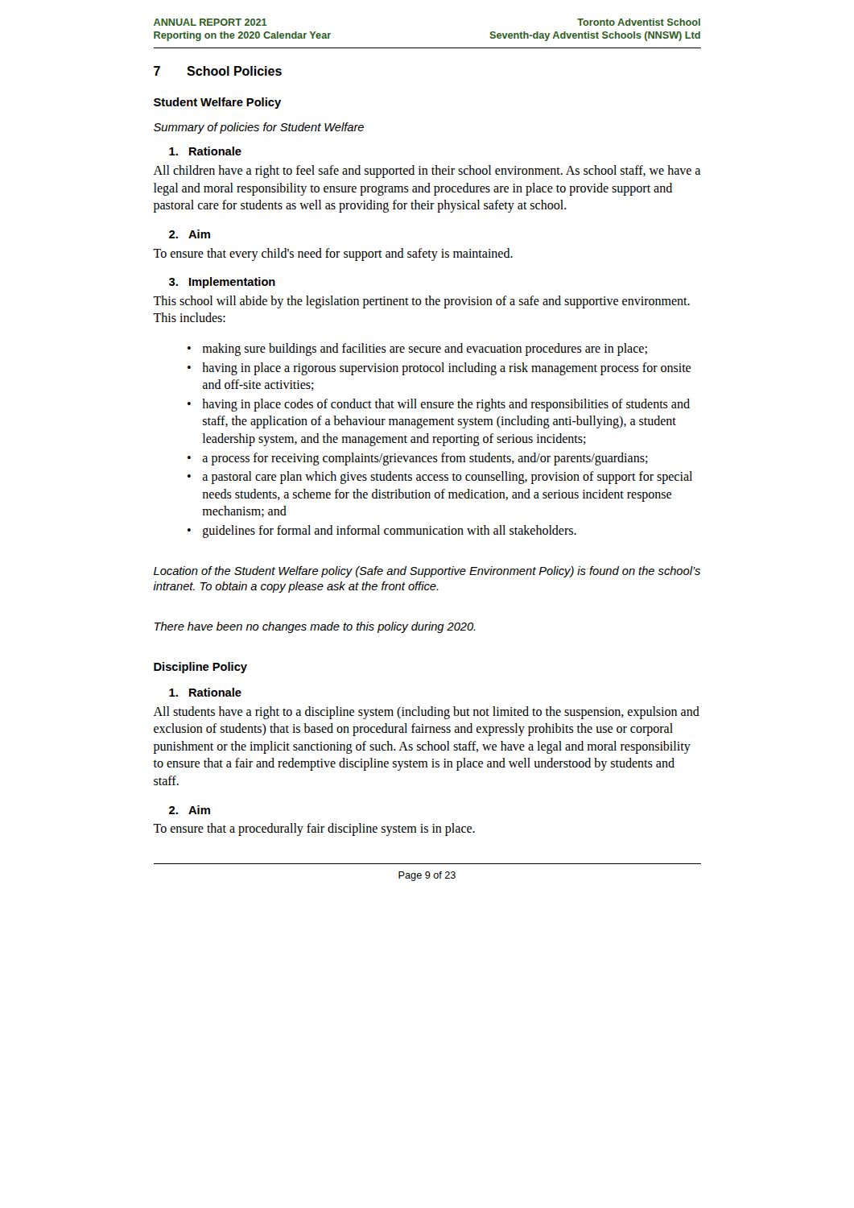ANNUAL REPORT 2021
Reporting on the 2020 Calendar Year
Toronto Adventist School
Seventh-day Adventist Schools (NNSW) Ltd
7 School Policies
Student Welfare Policy
Summary of policies for Student Welfare
1. Rationale
All children have a right to feel safe and supported in their school environment. As school staff, we have a legal and moral responsibility to ensure programs and procedures are in place to provide support and pastoral care for students as well as providing for their physical safety at school.
2. Aim
To ensure that every child's need for support and safety is maintained.
3. Implementation
This school will abide by the legislation pertinent to the provision of a safe and supportive environment. This includes:
making sure buildings and facilities are secure and evacuation procedures are in place;
having in place a rigorous supervision protocol including a risk management process for onsite and off-site activities;
having in place codes of conduct that will ensure the rights and responsibilities of students and staff, the application of a behaviour management system (including anti-bullying), a student leadership system, and the management and reporting of serious incidents;
a process for receiving complaints/grievances from students, and/or parents/guardians;
a pastoral care plan which gives students access to counselling, provision of support for special needs students, a scheme for the distribution of medication, and a serious incident response mechanism; and
guidelines for formal and informal communication with all stakeholders.
Location of the Student Welfare policy (Safe and Supportive Environment Policy) is found on the school’s intranet. To obtain a copy please ask at the front office.
There have been no changes made to this policy during 2020.
Discipline Policy
1. Rationale
All students have a right to a discipline system (including but not limited to the suspension, expulsion and exclusion of students) that is based on procedural fairness and expressly prohibits the use or corporal punishment or the implicit sanctioning of such. As school staff, we have a legal and moral responsibility to ensure that a fair and redemptive discipline system is in place and well understood by students and staff.
2. Aim
To ensure that a procedurally fair discipline system is in place.
Page 9 of 23